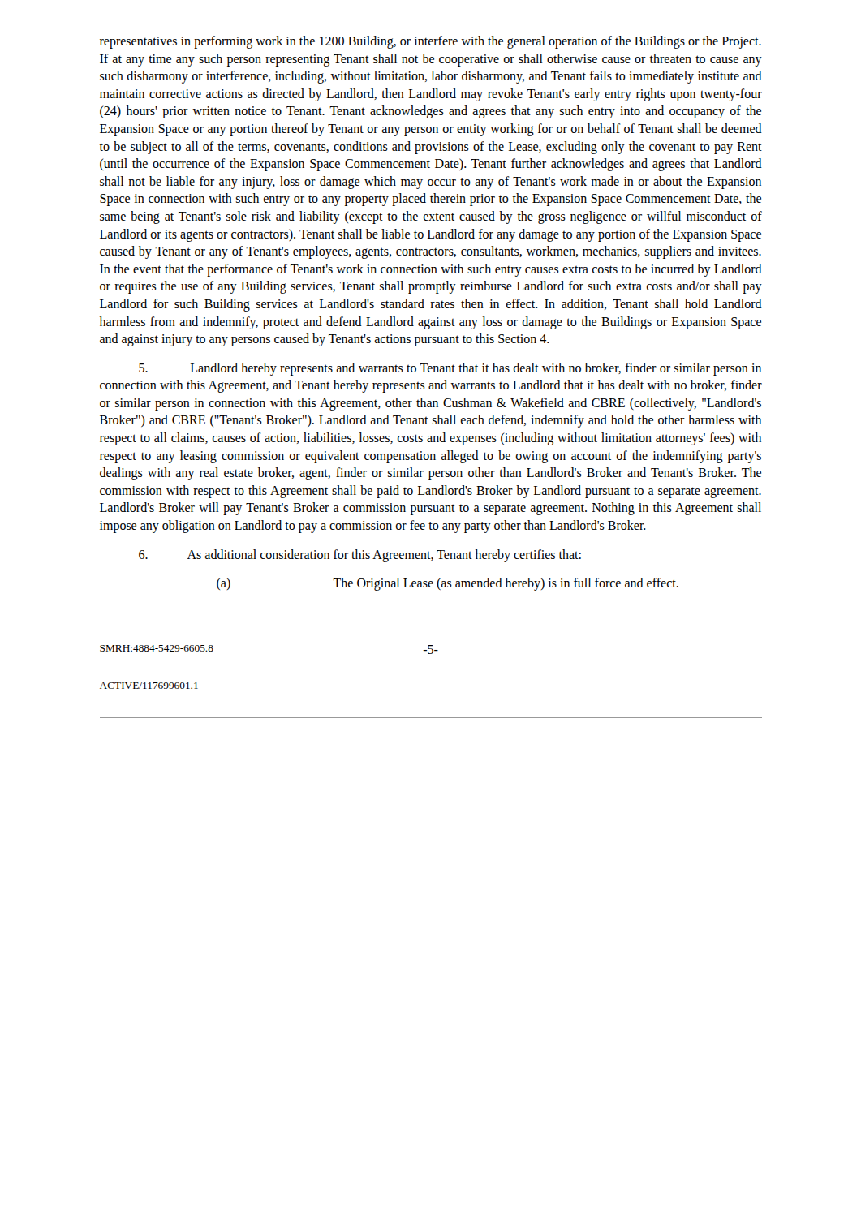representatives in performing work in the 1200 Building, or interfere with the general operation of the Buildings or the Project. If at any time any such person representing Tenant shall not be cooperative or shall otherwise cause or threaten to cause any such disharmony or interference, including, without limitation, labor disharmony, and Tenant fails to immediately institute and maintain corrective actions as directed by Landlord, then Landlord may revoke Tenant's early entry rights upon twenty-four (24) hours' prior written notice to Tenant. Tenant acknowledges and agrees that any such entry into and occupancy of the Expansion Space or any portion thereof by Tenant or any person or entity working for or on behalf of Tenant shall be deemed to be subject to all of the terms, covenants, conditions and provisions of the Lease, excluding only the covenant to pay Rent (until the occurrence of the Expansion Space Commencement Date). Tenant further acknowledges and agrees that Landlord shall not be liable for any injury, loss or damage which may occur to any of Tenant's work made in or about the Expansion Space in connection with such entry or to any property placed therein prior to the Expansion Space Commencement Date, the same being at Tenant's sole risk and liability (except to the extent caused by the gross negligence or willful misconduct of Landlord or its agents or contractors). Tenant shall be liable to Landlord for any damage to any portion of the Expansion Space caused by Tenant or any of Tenant's employees, agents, contractors, consultants, workmen, mechanics, suppliers and invitees. In the event that the performance of Tenant's work in connection with such entry causes extra costs to be incurred by Landlord or requires the use of any Building services, Tenant shall promptly reimburse Landlord for such extra costs and/or shall pay Landlord for such Building services at Landlord's standard rates then in effect. In addition, Tenant shall hold Landlord harmless from and indemnify, protect and defend Landlord against any loss or damage to the Buildings or Expansion Space and against injury to any persons caused by Tenant's actions pursuant to this Section 4.
5. Landlord hereby represents and warrants to Tenant that it has dealt with no broker, finder or similar person in connection with this Agreement, and Tenant hereby represents and warrants to Landlord that it has dealt with no broker, finder or similar person in connection with this Agreement, other than Cushman & Wakefield and CBRE (collectively, "Landlord's Broker") and CBRE ("Tenant's Broker"). Landlord and Tenant shall each defend, indemnify and hold the other harmless with respect to all claims, causes of action, liabilities, losses, costs and expenses (including without limitation attorneys' fees) with respect to any leasing commission or equivalent compensation alleged to be owing on account of the indemnifying party's dealings with any real estate broker, agent, finder or similar person other than Landlord's Broker and Tenant's Broker. The commission with respect to this Agreement shall be paid to Landlord's Broker by Landlord pursuant to a separate agreement. Landlord's Broker will pay Tenant's Broker a commission pursuant to a separate agreement. Nothing in this Agreement shall impose any obligation on Landlord to pay a commission or fee to any party other than Landlord's Broker.
6. As additional consideration for this Agreement, Tenant hereby certifies that:
(a) The Original Lease (as amended hereby) is in full force and effect.
SMRH:4884-5429-6605.8 -5-
ACTIVE/117699601.1